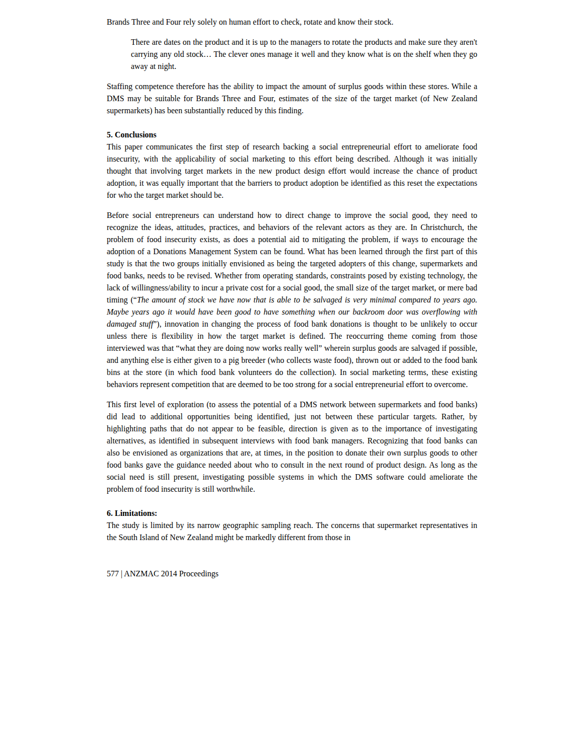Brands Three and Four rely solely on human effort to check, rotate and know their stock.
There are dates on the product and it is up to the managers to rotate the products and make sure they aren't carrying any old stock… The clever ones manage it well and they know what is on the shelf when they go away at night.
Staffing competence therefore has the ability to impact the amount of surplus goods within these stores. While a DMS may be suitable for Brands Three and Four, estimates of the size of the target market (of New Zealand supermarkets) has been substantially reduced by this finding.
5. Conclusions
This paper communicates the first step of research backing a social entrepreneurial effort to ameliorate food insecurity, with the applicability of social marketing to this effort being described. Although it was initially thought that involving target markets in the new product design effort would increase the chance of product adoption, it was equally important that the barriers to product adoption be identified as this reset the expectations for who the target market should be.
Before social entrepreneurs can understand how to direct change to improve the social good, they need to recognize the ideas, attitudes, practices, and behaviors of the relevant actors as they are. In Christchurch, the problem of food insecurity exists, as does a potential aid to mitigating the problem, if ways to encourage the adoption of a Donations Management System can be found. What has been learned through the first part of this study is that the two groups initially envisioned as being the targeted adopters of this change, supermarkets and food banks, needs to be revised. Whether from operating standards, constraints posed by existing technology, the lack of willingness/ability to incur a private cost for a social good, the small size of the target market, or mere bad timing (“The amount of stock we have now that is able to be salvaged is very minimal compared to years ago. Maybe years ago it would have been good to have something when our backroom door was overflowing with damaged stuff”), innovation in changing the process of food bank donations is thought to be unlikely to occur unless there is flexibility in how the target market is defined. The reoccurring theme coming from those interviewed was that “what they are doing now works really well” wherein surplus goods are salvaged if possible, and anything else is either given to a pig breeder (who collects waste food), thrown out or added to the food bank bins at the store (in which food bank volunteers do the collection). In social marketing terms, these existing behaviors represent competition that are deemed to be too strong for a social entrepreneurial effort to overcome.
This first level of exploration (to assess the potential of a DMS network between supermarkets and food banks) did lead to additional opportunities being identified, just not between these particular targets. Rather, by highlighting paths that do not appear to be feasible, direction is given as to the importance of investigating alternatives, as identified in subsequent interviews with food bank managers. Recognizing that food banks can also be envisioned as organizations that are, at times, in the position to donate their own surplus goods to other food banks gave the guidance needed about who to consult in the next round of product design. As long as the social need is still present, investigating possible systems in which the DMS software could ameliorate the problem of food insecurity is still worthwhile.
6. Limitations:
The study is limited by its narrow geographic sampling reach. The concerns that supermarket representatives in the South Island of New Zealand might be markedly different from those in
577 | ANZMAC 2014 Proceedings